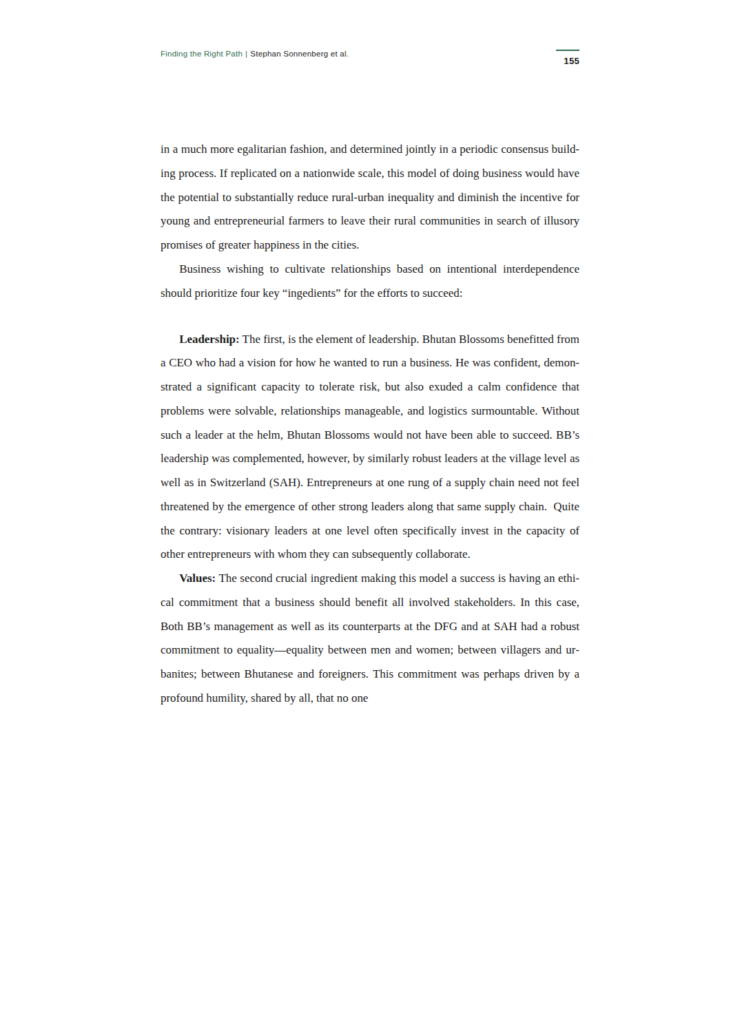Finding the Right Path|Stephan Sonnenberg et al.
155
in a much more egalitarian fashion, and determined jointly in a periodic consensus building process. If replicated on a nationwide scale, this model of doing business would have the potential to substantially reduce rural-urban inequality and diminish the incentive for young and entrepreneurial farmers to leave their rural communities in search of illusory promises of greater happiness in the cities.
Business wishing to cultivate relationships based on intentional interdependence should prioritize four key “ingedients” for the efforts to succeed:
Leadership: The first, is the element of leadership. Bhutan Blossoms benefitted from a CEO who had a vision for how he wanted to run a business. He was confident, demonstrated a significant capacity to tolerate risk, but also exuded a calm confidence that problems were solvable, relationships manageable, and logistics surmountable. Without such a leader at the helm, Bhutan Blossoms would not have been able to succeed. BB’s leadership was complemented, however, by similarly robust leaders at the village level as well as in Switzerland (SAH). Entrepreneurs at one rung of a supply chain need not feel threatened by the emergence of other strong leaders along that same supply chain. Quite the contrary: visionary leaders at one level often specifically invest in the capacity of other entrepreneurs with whom they can subsequently collaborate.
Values: The second crucial ingredient making this model a success is having an ethical commitment that a business should benefit all involved stakeholders. In this case, Both BB’s management as well as its counterparts at the DFG and at SAH had a robust commitment to equality—equality between men and women; between villagers and urbanites; between Bhutanese and foreigners. This commitment was perhaps driven by a profound humility, shared by all, that no one